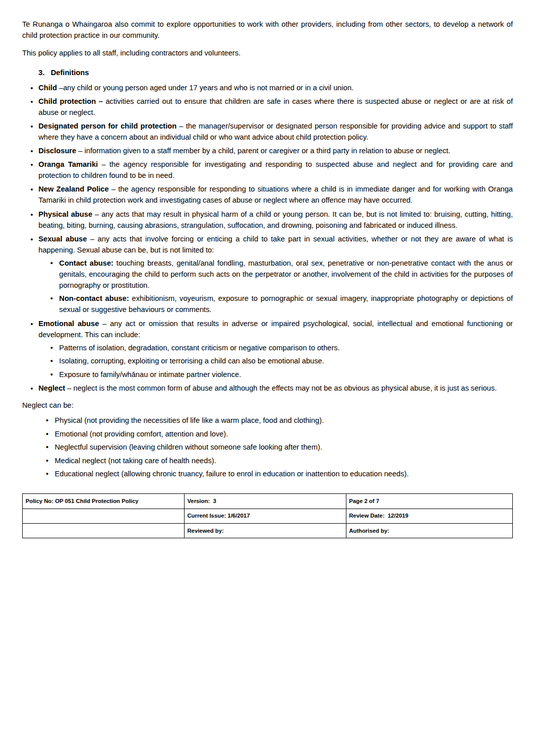Te Runanga o Whaingaroa also commit to explore opportunities to work with other providers, including from other sectors, to develop a network of child protection practice in our community.
This policy applies to all staff, including contractors and volunteers.
3. Definitions
Child –any child or young person aged under 17 years and who is not married or in a civil union.
Child protection – activities carried out to ensure that children are safe in cases where there is suspected abuse or neglect or are at risk of abuse or neglect.
Designated person for child protection – the manager/supervisor or designated person responsible for providing advice and support to staff where they have a concern about an individual child or who want advice about child protection policy.
Disclosure – information given to a staff member by a child, parent or caregiver or a third party in relation to abuse or neglect.
Oranga Tamariki – the agency responsible for investigating and responding to suspected abuse and neglect and for providing care and protection to children found to be in need.
New Zealand Police – the agency responsible for responding to situations where a child is in immediate danger and for working with Oranga Tamariki in child protection work and investigating cases of abuse or neglect where an offence may have occurred.
Physical abuse – any acts that may result in physical harm of a child or young person. It can be, but is not limited to: bruising, cutting, hitting, beating, biting, burning, causing abrasions, strangulation, suffocation, and drowning, poisoning and fabricated or induced illness.
Sexual abuse – any acts that involve forcing or enticing a child to take part in sexual activities, whether or not they are aware of what is happening. Sexual abuse can be, but is not limited to:
Contact abuse: touching breasts, genital/anal fondling, masturbation, oral sex, penetrative or non-penetrative contact with the anus or genitals, encouraging the child to perform such acts on the perpetrator or another, involvement of the child in activities for the purposes of pornography or prostitution.
Non-contact abuse: exhibitionism, voyeurism, exposure to pornographic or sexual imagery, inappropriate photography or depictions of sexual or suggestive behaviours or comments.
Emotional abuse – any act or omission that results in adverse or impaired psychological, social, intellectual and emotional functioning or development. This can include:
Patterns of isolation, degradation, constant criticism or negative comparison to others.
Isolating, corrupting, exploiting or terrorising a child can also be emotional abuse.
Exposure to family/whānau or intimate partner violence.
Neglect – neglect is the most common form of abuse and although the effects may not be as obvious as physical abuse, it is just as serious.
Neglect can be:
Physical (not providing the necessities of life like a warm place, food and clothing).
Emotional (not providing comfort, attention and love).
Neglectful supervision (leaving children without someone safe looking after them).
Medical neglect (not taking care of health needs).
Educational neglect (allowing chronic truancy, failure to enrol in education or inattention to education needs).
| Policy No: OP 051 Child Protection Policy | Version: 3 | Page 2 of 7 |
| | Current Issue: 1/6/2017 | Review Date: 12/2019 |
| | Reviewed by: | Authorised by: |